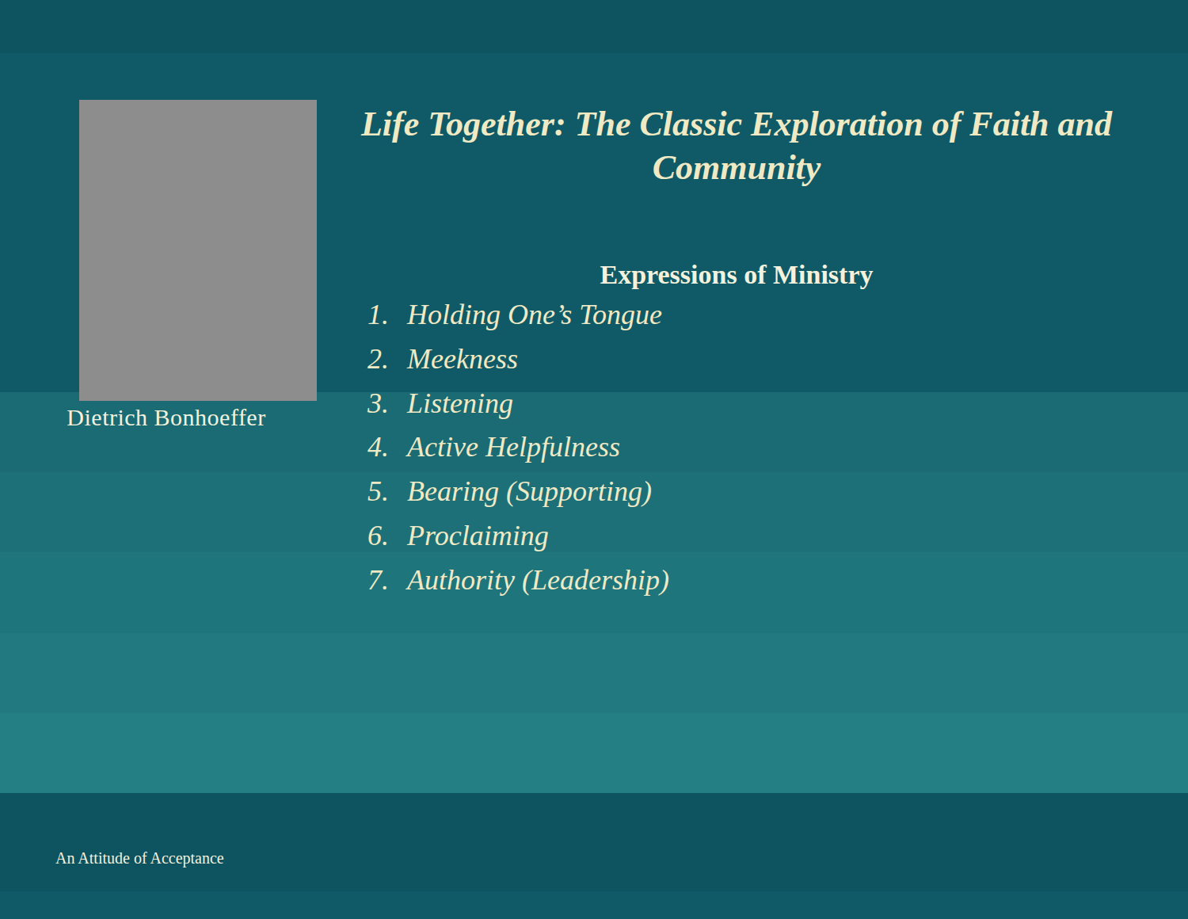Dietrich Bonhoeffer
Life Together: The Classic Exploration of Faith and Community
Expressions of Ministry
Holding One’s Tongue
Meekness
Listening
Active Helpfulness
Bearing (Supporting)
Proclaiming
Authority (Leadership)
An Attitude of Acceptance